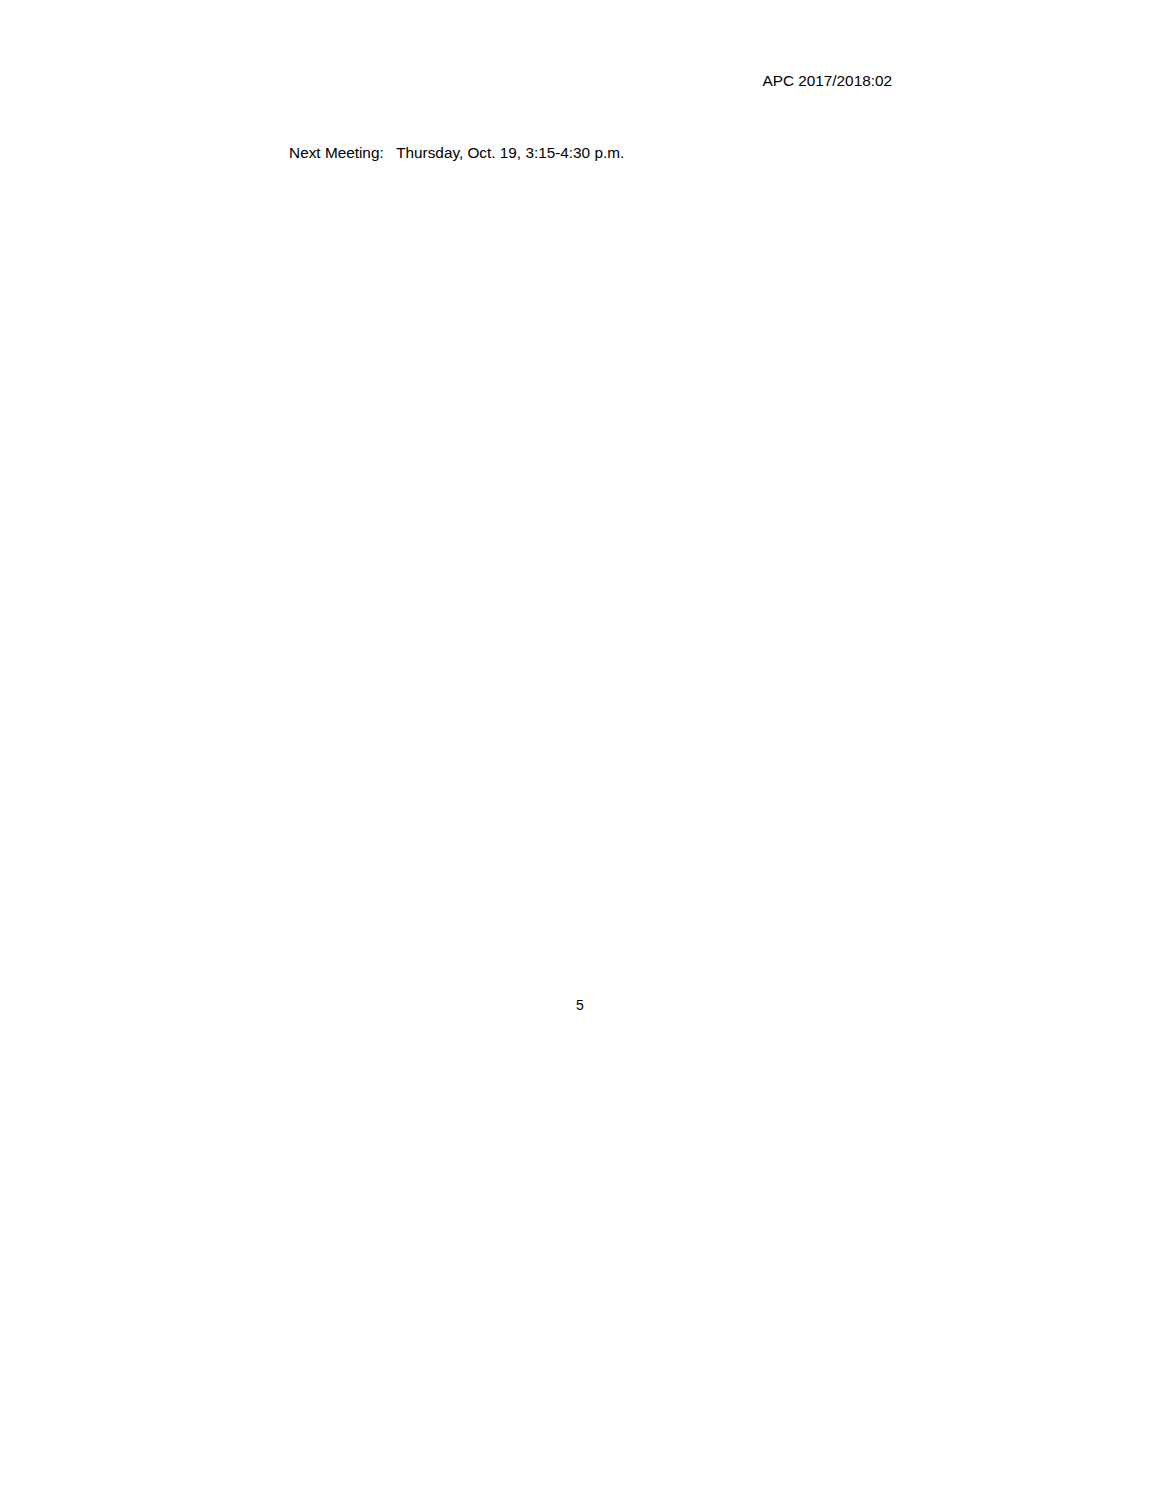APC 2017/2018:02
Next Meeting: Thursday, Oct. 19, 3:15-4:30 p.m.
5